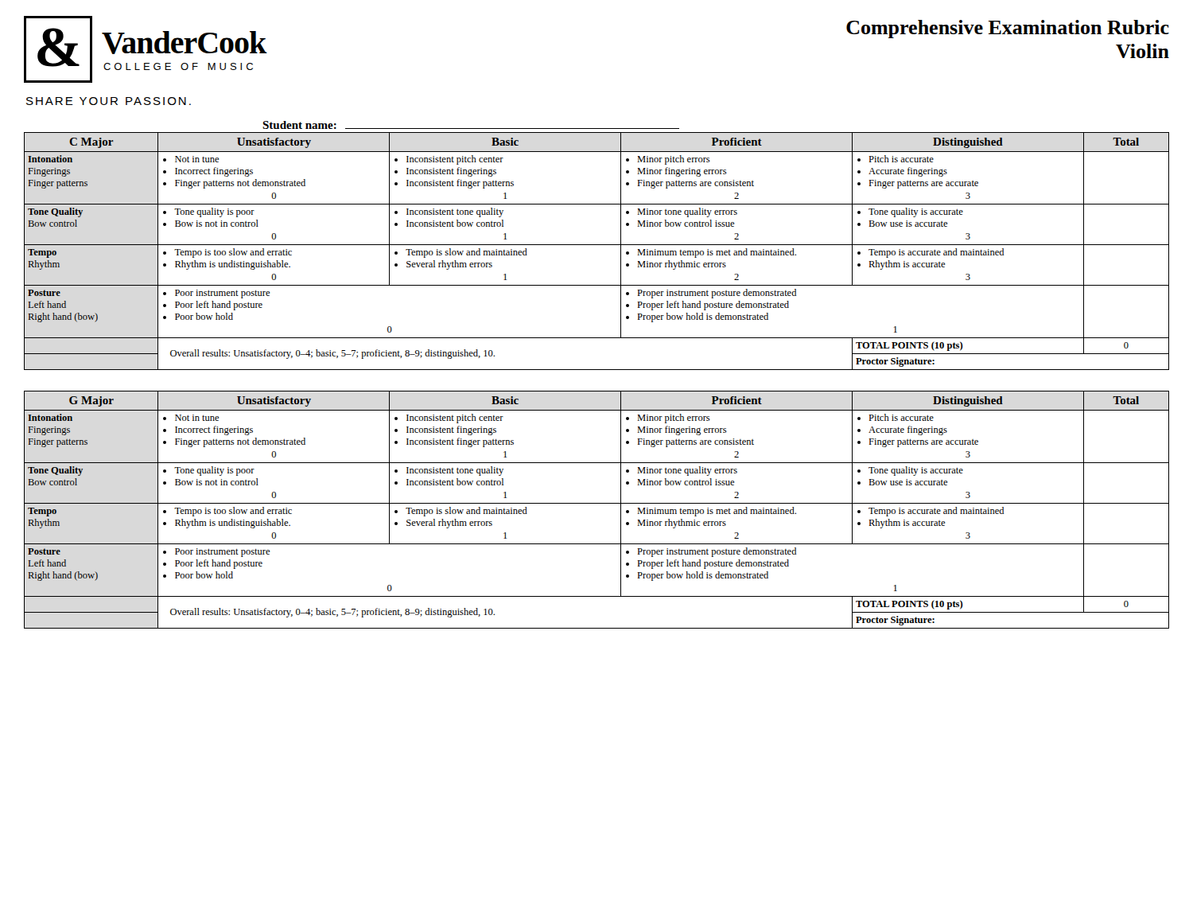&
VanderCook
COLLEGE OF MUSIC
SHARE YOUR PASSION.
Comprehensive Examination Rubric
Violin
Student name:
| C Major | Unsatisfactory | Basic | Proficient | Distinguished | Total |
| --- | --- | --- | --- | --- | --- |
| Intonation Fingerings Finger patterns | Not in tune Incorrect fingerings Finger patterns not demonstrated 0 | Inconsistent pitch center Inconsistent fingerings Inconsistent finger patterns 1 | Minor pitch errors Minor fingering errors Finger patterns are consistent 2 | Pitch is accurate Accurate fingerings Finger patterns are accurate 3 | |
| Tone Quality Bow control | Tone quality is poor Bow is not in control 0 | Inconsistent tone quality Inconsistent bow control 1 | Minor tone quality errors Minor bow control issue 2 | Tone quality is accurate Bow use is accurate 3 | |
| Tempo Rhythm | Tempo is too slow and erratic Rhythm is undistinguishable. 0 | Tempo is slow and maintained Several rhythm errors 1 | Minimum tempo is met and maintained. Minor rhythmic errors 2 | Tempo is accurate and maintained Rhythm is accurate 3 | |
| Posture Left hand Right hand (bow) | Poor instrument posture Poor left hand posture Poor bow hold 0 | Proper instrument posture demonstrated Proper left hand posture demonstrated Proper bow hold is demonstrated 1 | |
| | Overall results: Unsatisfactory, 0–4; basic, 5–7; proficient, 8–9; distinguished, 10. | TOTAL POINTS (10 pts) | 0 |
| | Proctor Signature: |
| G Major | Unsatisfactory | Basic | Proficient | Distinguished | Total |
| --- | --- | --- | --- | --- | --- |
| Intonation Fingerings Finger patterns | Not in tune Incorrect fingerings Finger patterns not demonstrated 0 | Inconsistent pitch center Inconsistent fingerings Inconsistent finger patterns 1 | Minor pitch errors Minor fingering errors Finger patterns are consistent 2 | Pitch is accurate Accurate fingerings Finger patterns are accurate 3 | |
| Tone Quality Bow control | Tone quality is poor Bow is not in control 0 | Inconsistent tone quality Inconsistent bow control 1 | Minor tone quality errors Minor bow control issue 2 | Tone quality is accurate Bow use is accurate 3 | |
| Tempo Rhythm | Tempo is too slow and erratic Rhythm is undistinguishable. 0 | Tempo is slow and maintained Several rhythm errors 1 | Minimum tempo is met and maintained. Minor rhythmic errors 2 | Tempo is accurate and maintained Rhythm is accurate 3 | |
| Posture Left hand Right hand (bow) | Poor instrument posture Poor left hand posture Poor bow hold 0 | Proper instrument posture demonstrated Proper left hand posture demonstrated Proper bow hold is demonstrated 1 | |
| | Overall results: Unsatisfactory, 0–4; basic, 5–7; proficient, 8–9; distinguished, 10. | TOTAL POINTS (10 pts) | 0 |
| | Proctor Signature: |